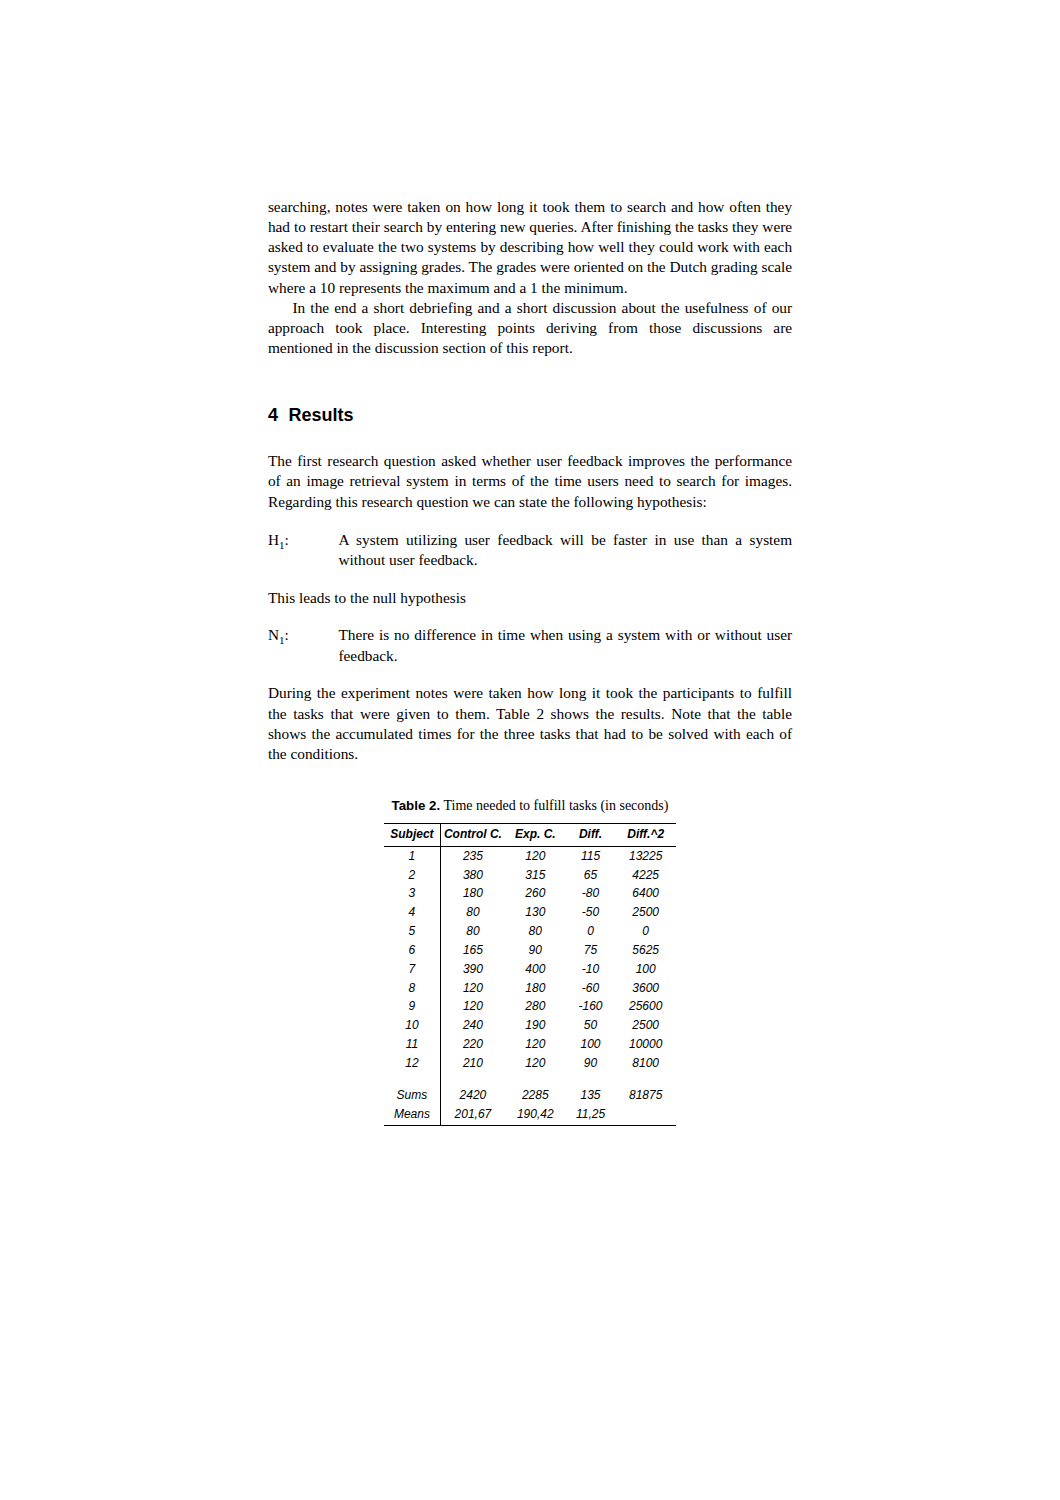searching, notes were taken on how long it took them to search and how often they had to restart their search by entering new queries. After finishing the tasks they were asked to evaluate the two systems by describing how well they could work with each system and by assigning grades. The grades were oriented on the Dutch grading scale where a 10 represents the maximum and a 1 the minimum.
In the end a short debriefing and a short discussion about the usefulness of our approach took place. Interesting points deriving from those discussions are mentioned in the discussion section of this report.
4 Results
The first research question asked whether user feedback improves the performance of an image retrieval system in terms of the time users need to search for images. Regarding this research question we can state the following hypothesis:
H1:
A system utilizing user feedback will be faster in use than a system without user feedback.
This leads to the null hypothesis
N1:
There is no difference in time when using a system with or without user feedback.
During the experiment notes were taken how long it took the participants to fulfill the tasks that were given to them. Table 2 shows the results. Note that the table shows the accumulated times for the three tasks that had to be solved with each of the conditions.
Table 2. Time needed to fulfill tasks (in seconds)
| Subject | Control C. | Exp. C. | Diff. | Diff.^2 |
| --- | --- | --- | --- | --- |
| 1 | 235 | 120 | 115 | 13225 |
| 2 | 380 | 315 | 65 | 4225 |
| 3 | 180 | 260 | -80 | 6400 |
| 4 | 80 | 130 | -50 | 2500 |
| 5 | 80 | 80 | 0 | 0 |
| 6 | 165 | 90 | 75 | 5625 |
| 7 | 390 | 400 | -10 | 100 |
| 8 | 120 | 180 | -60 | 3600 |
| 9 | 120 | 280 | -160 | 25600 |
| 10 | 240 | 190 | 50 | 2500 |
| 11 | 220 | 120 | 100 | 10000 |
| 12 | 210 | 120 | 90 | 8100 |
| Sums | 2420 | 2285 | 135 | 81875 |
| Means | 201,67 | 190,42 | 11,25 | |